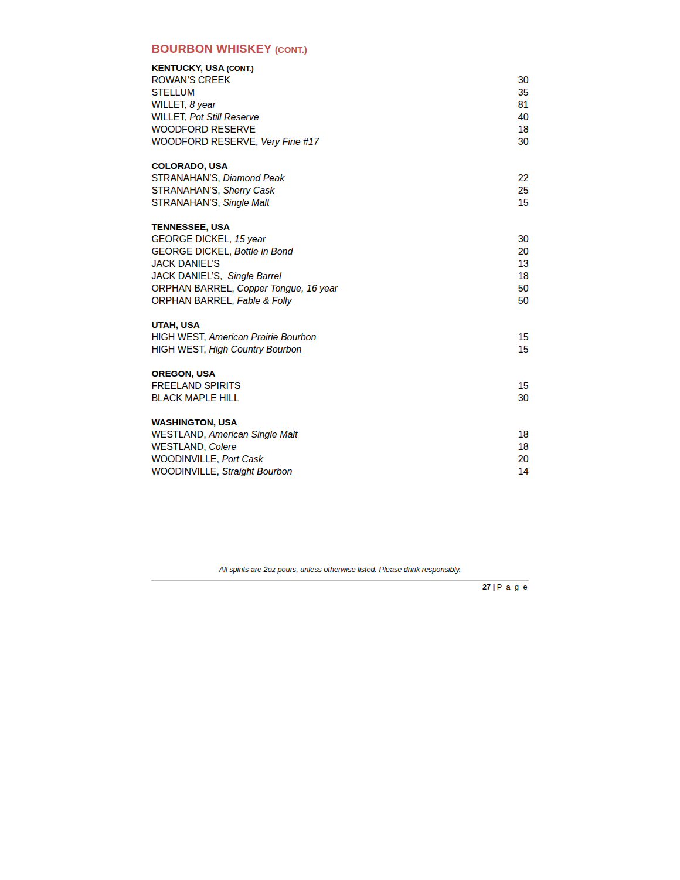BOURBON WHISKEY (CONT.)
KENTUCKY, USA (CONT.)
| ROWAN’S CREEK | 30 |
| STELLUM | 35 |
| WILLET, 8 year | 81 |
| WILLET, Pot Still Reserve | 40 |
| WOODFORD RESERVE | 18 |
| WOODFORD RESERVE, Very Fine #17 | 30 |
COLORADO, USA
| STRANAHAN’S, Diamond Peak | 22 |
| STRANAHAN’S, Sherry Cask | 25 |
| STRANAHAN’S, Single Malt | 15 |
TENNESSEE, USA
| GEORGE DICKEL, 15 year | 30 |
| GEORGE DICKEL, Bottle in Bond | 20 |
| JACK DANIEL’S | 13 |
| JACK DANIEL’S, Single Barrel | 18 |
| ORPHAN BARREL, Copper Tongue, 16 year | 50 |
| ORPHAN BARREL, Fable & Folly | 50 |
UTAH, USA
| HIGH WEST, American Prairie Bourbon | 15 |
| HIGH WEST, High Country Bourbon | 15 |
OREGON, USA
| FREELAND SPIRITS | 15 |
| BLACK MAPLE HILL | 30 |
WASHINGTON, USA
| WESTLAND, American Single Malt | 18 |
| WESTLAND, Colere | 18 |
| WOODINVILLE, Port Cask | 20 |
| WOODINVILLE, Straight Bourbon | 14 |
All spirits are 2oz pours, unless otherwise listed. Please drink responsibly.
27 | P a g e